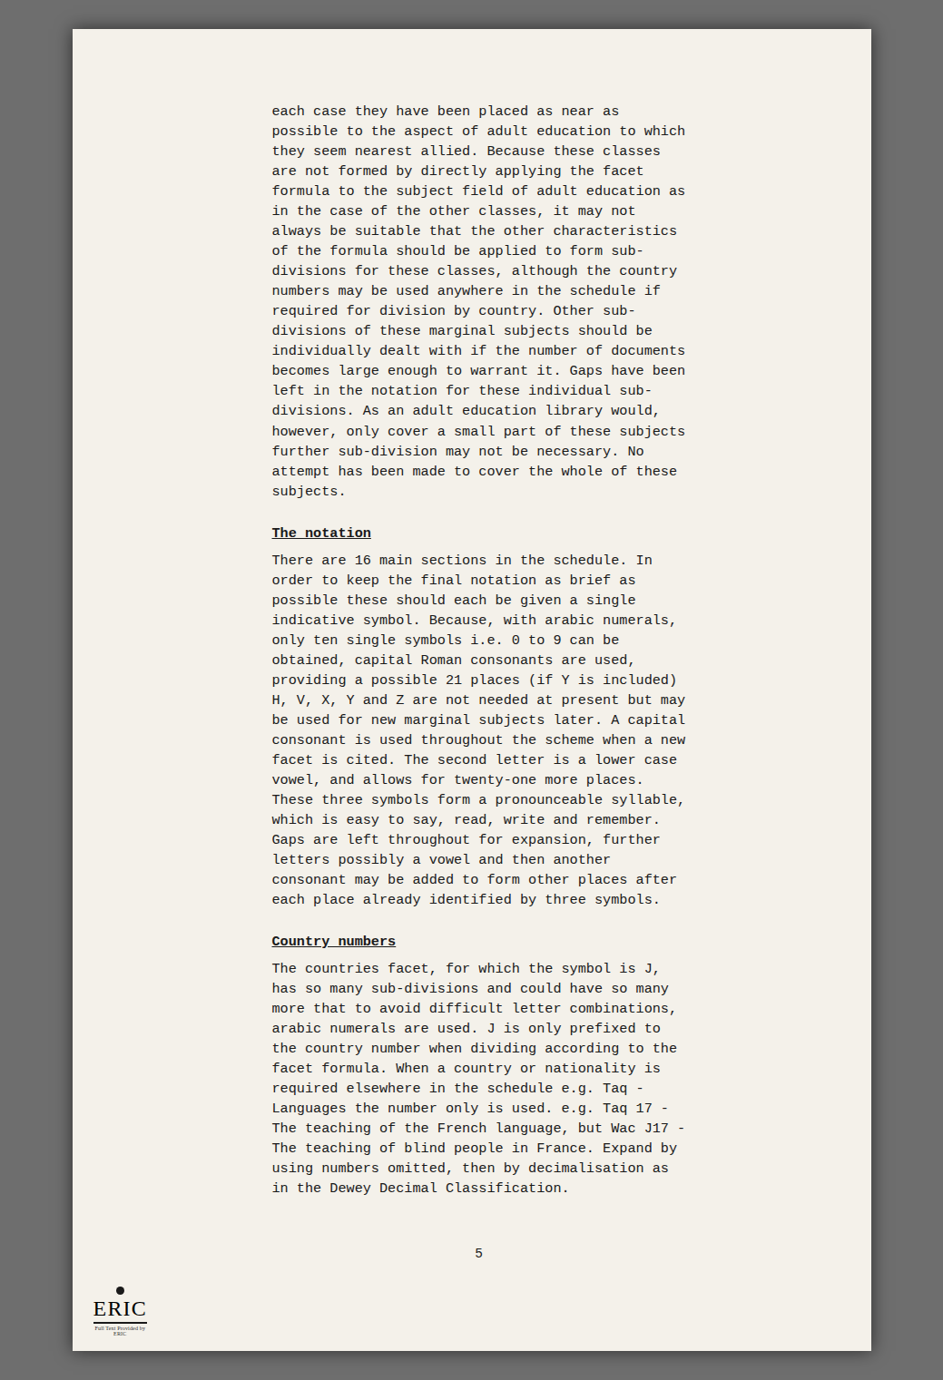each case they have been placed as near as possible to the aspect of adult education to which they seem nearest allied. Because these classes are not formed by directly applying the facet formula to the subject field of adult education as in the case of the other classes, it may not always be suitable that the other characteristics of the formula should be applied to form sub-divisions for these classes, although the country numbers may be used anywhere in the schedule if required for division by country. Other sub-divisions of these marginal subjects should be individually dealt with if the number of documents becomes large enough to warrant it. Gaps have been left in the notation for these individual sub-divisions. As an adult education library would, however, only cover a small part of these subjects further sub-division may not be necessary. No attempt has been made to cover the whole of these subjects.
The notation
There are 16 main sections in the schedule. In order to keep the final notation as brief as possible these should each be given a single indicative symbol. Because, with arabic numerals, only ten single symbols i.e. 0 to 9 can be obtained, capital Roman consonants are used, providing a possible 21 places (if Y is included) H, V, X, Y and Z are not needed at present but may be used for new marginal subjects later. A capital consonant is used throughout the scheme when a new facet is cited. The second letter is a lower case vowel, and allows for twenty-one more places. These three symbols form a pronounceable syllable, which is easy to say, read, write and remember. Gaps are left throughout for expansion, further letters possibly a vowel and then another consonant may be added to form other places after each place already identified by three symbols.
Country numbers
The countries facet, for which the symbol is J, has so many sub-divisions and could have so many more that to avoid difficult letter combinations, arabic numerals are used. J is only prefixed to the country number when dividing according to the facet formula. When a country or nationality is required elsewhere in the schedule e.g. Taq - Languages the number only is used. e.g. Taq 17 - The teaching of the French language, but Wac J17 - The teaching of blind people in France. Expand by using numbers omitted, then by decimalisation as in the Dewey Decimal Classification.
5
ERIC Full Text Provided by ERIC